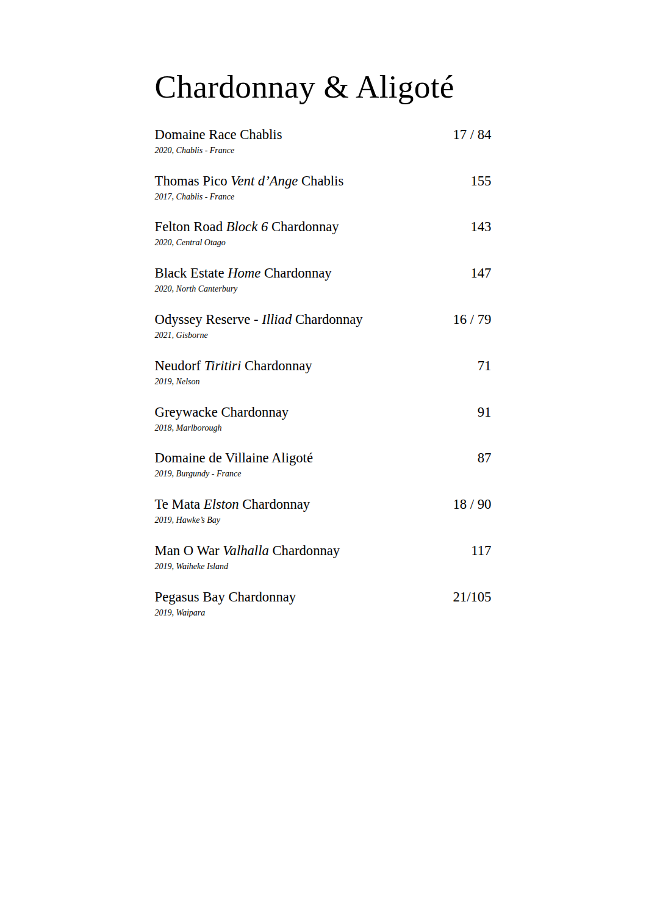Chardonnay & Aligoté
Domaine Race Chablis 17 / 84
2020, Chablis - France
Thomas Pico Vent d’Ange Chablis 155
2017, Chablis - France
Felton Road Block 6 Chardonnay 143
2020, Central Otago
Black Estate Home Chardonnay 147
2020, North Canterbury
Odyssey Reserve - Illiad Chardonnay 16 / 79
2021, Gisborne
Neudorf Tiritiri Chardonnay 71
2019, Nelson
Greywacke Chardonnay 91
2018, Marlborough
Domaine de Villaine Aligoté 87
2019, Burgundy - France
Te Mata Elston Chardonnay 18 / 90
2019, Hawke’s Bay
Man O War Valhalla Chardonnay 117
2019, Waiheke Island
Pegasus Bay Chardonnay 21/105
2019, Waipara